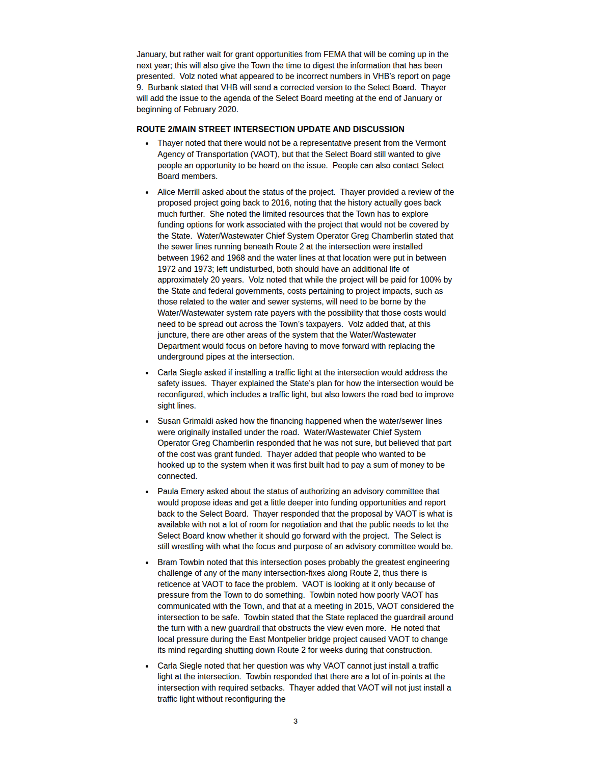January, but rather wait for grant opportunities from FEMA that will be coming up in the next year; this will also give the Town the time to digest the information that has been presented. Volz noted what appeared to be incorrect numbers in VHB’s report on page 9. Burbank stated that VHB will send a corrected version to the Select Board. Thayer will add the issue to the agenda of the Select Board meeting at the end of January or beginning of February 2020.
Route 2/Main Street Intersection Update and Discussion
Thayer noted that there would not be a representative present from the Vermont Agency of Transportation (VAOT), but that the Select Board still wanted to give people an opportunity to be heard on the issue. People can also contact Select Board members.
Alice Merrill asked about the status of the project. Thayer provided a review of the proposed project going back to 2016, noting that the history actually goes back much further. She noted the limited resources that the Town has to explore funding options for work associated with the project that would not be covered by the State. Water/Wastewater Chief System Operator Greg Chamberlin stated that the sewer lines running beneath Route 2 at the intersection were installed between 1962 and 1968 and the water lines at that location were put in between 1972 and 1973; left undisturbed, both should have an additional life of approximately 20 years. Volz noted that while the project will be paid for 100% by the State and federal governments, costs pertaining to project impacts, such as those related to the water and sewer systems, will need to be borne by the Water/Wastewater system rate payers with the possibility that those costs would need to be spread out across the Town’s taxpayers. Volz added that, at this juncture, there are other areas of the system that the Water/Wastewater Department would focus on before having to move forward with replacing the underground pipes at the intersection.
Carla Siegle asked if installing a traffic light at the intersection would address the safety issues. Thayer explained the State’s plan for how the intersection would be reconfigured, which includes a traffic light, but also lowers the road bed to improve sight lines.
Susan Grimaldi asked how the financing happened when the water/sewer lines were originally installed under the road. Water/Wastewater Chief System Operator Greg Chamberlin responded that he was not sure, but believed that part of the cost was grant funded. Thayer added that people who wanted to be hooked up to the system when it was first built had to pay a sum of money to be connected.
Paula Emery asked about the status of authorizing an advisory committee that would propose ideas and get a little deeper into funding opportunities and report back to the Select Board. Thayer responded that the proposal by VAOT is what is available with not a lot of room for negotiation and that the public needs to let the Select Board know whether it should go forward with the project. The Select is still wrestling with what the focus and purpose of an advisory committee would be.
Bram Towbin noted that this intersection poses probably the greatest engineering challenge of any of the many intersection-fixes along Route 2, thus there is reticence at VAOT to face the problem. VAOT is looking at it only because of pressure from the Town to do something. Towbin noted how poorly VAOT has communicated with the Town, and that at a meeting in 2015, VAOT considered the intersection to be safe. Towbin stated that the State replaced the guardrail around the turn with a new guardrail that obstructs the view even more. He noted that local pressure during the East Montpelier bridge project caused VAOT to change its mind regarding shutting down Route 2 for weeks during that construction.
Carla Siegle noted that her question was why VAOT cannot just install a traffic light at the intersection. Towbin responded that there are a lot of in-points at the intersection with required setbacks. Thayer added that VAOT will not just install a traffic light without reconfiguring the
3